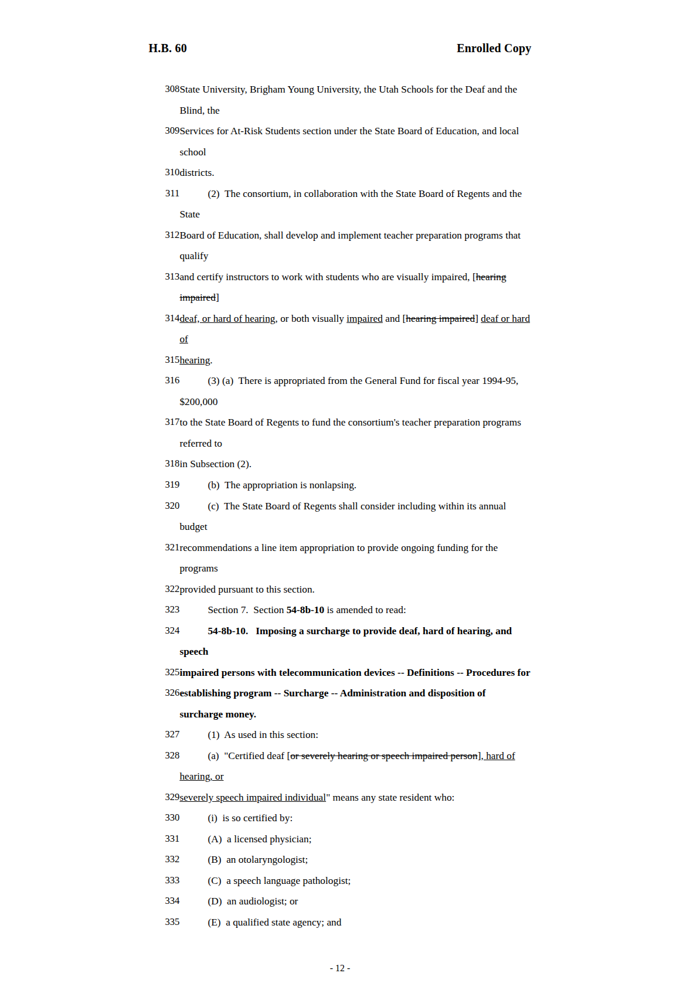H.B. 60 Enrolled Copy
| 308 | State University, Brigham Young University, the Utah Schools for the Deaf and the Blind, the |
| 309 | Services for At-Risk Students section under the State Board of Education, and local school |
| 310 | districts. |
| 311 | (2) The consortium, in collaboration with the State Board of Regents and the State |
| 312 | Board of Education, shall develop and implement teacher preparation programs that qualify |
| 313 | and certify instructors to work with students who are visually impaired, [ hearing impaired ] |
| 314 | deaf, or hard of hearing , or both visually impaired and [ hearing impaired ] deaf or hard of |
| 315 | hearing . |
| 316 | (3) (a) There is appropriated from the General Fund for fiscal year 1994-95, $200,000 |
| 317 | to the State Board of Regents to fund the consortium's teacher preparation programs referred to |
| 318 | in Subsection (2). |
| 319 | (b) The appropriation is nonlapsing. |
| 320 | (c) The State Board of Regents shall consider including within its annual budget |
| 321 | recommendations a line item appropriation to provide ongoing funding for the programs |
| 322 | provided pursuant to this section. |
| 323 | Section 7. Section 54-8b-10 is amended to read: |
| 324 | 54-8b-10. Imposing a surcharge to provide deaf, hard of hearing, and speech |
| 325 | impaired persons with telecommunication devices -- Definitions -- Procedures for |
| 326 | establishing program -- Surcharge -- Administration and disposition of surcharge money. |
| 327 | (1) As used in this section: |
| 328 | (a) "Certified deaf [ or severely hearing or speech impaired person ] , hard of hearing, or |
| 329 | severely speech impaired individual " means any state resident who: |
| 330 | (i) is so certified by: |
| 331 | (A) a licensed physician; |
| 332 | (B) an otolaryngologist; |
| 333 | (C) a speech language pathologist; |
| 334 | (D) an audiologist; or |
| 335 | (E) a qualified state agency; and |
- 12 -